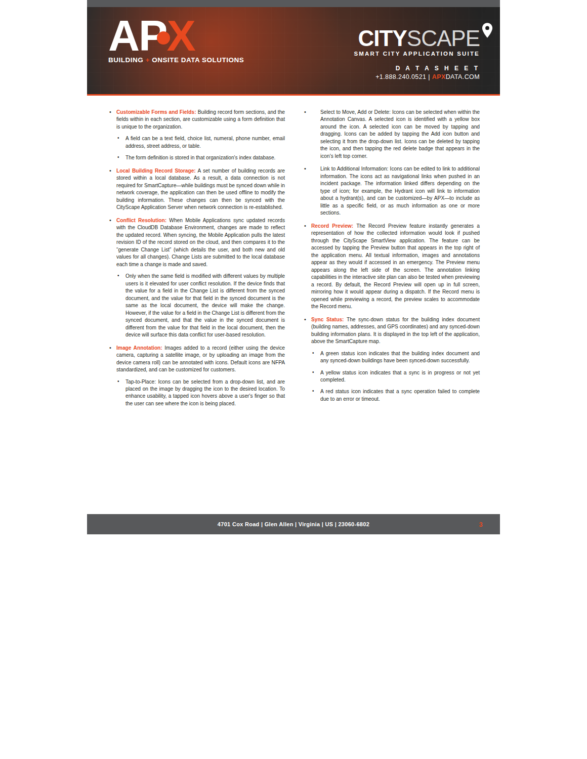APX
BUILDING + ONSITE DATA SOLUTIONS
CITY SCAPE
SMART CITY APPLICATION SUITE
D A T A S H E E T
+1.888.240.0521 | APXDATA.COM
Customizable Forms and Fields: Building record form sections, and the fields within in each section, are customizable using a form definition that is unique to the organization.
A field can be a text field, choice list, numeral, phone number, email address, street address, or table.
The form definition is stored in that organization's index database.
Local Building Record Storage: A set number of building records are stored within a local database. As a result, a data connection is not required for SmartCapture—while buildings must be synced down while in network coverage, the application can then be used offline to modify the building information. These changes can then be synced with the CityScape Application Server when network connection is re-established.
Conflict Resolution: When Mobile Applications sync updated records with the CloudDB Database Environment, changes are made to reflect the updated record. When syncing, the Mobile Application pulls the latest revision ID of the record stored on the cloud, and then compares it to the “generate Change List” (which details the user, and both new and old values for all changes). Change Lists are submitted to the local database each time a change is made and saved.
Only when the same field is modified with different values by multiple users is it elevated for user conflict resolution. If the device finds that the value for a field in the Change List is different from the synced document, and the value for that field in the synced document is the same as the local document, the device will make the change. However, if the value for a field in the Change List is different from the synced document, and that the value in the synced document is different from the value for that field in the local document, then the device will surface this data conflict for user-based resolution.
Image Annotation: Images added to a record (either using the device camera, capturing a satellite image, or by uploading an image from the device camera roll) can be annotated with icons. Default icons are NFPA standardized, and can be customized for customers.
Tap-to-Place: Icons can be selected from a drop-down list, and are placed on the image by dragging the icon to the desired location. To enhance usability, a tapped icon hovers above a user's finger so that the user can see where the icon is being placed.
Select to Move, Add or Delete: Icons can be selected when within the Annotation Canvas. A selected icon is identified with a yellow box around the icon. A selected icon can be moved by tapping and dragging. Icons can be added by tapping the Add icon button and selecting it from the drop-down list. Icons can be deleted by tapping the icon, and then tapping the red delete badge that appears in the icon's left top corner.
Link to Additional Information: Icons can be edited to link to additional information. The icons act as navigational links when pushed in an incident package. The information linked differs depending on the type of icon; for example, the Hydrant icon will link to information about a hydrant(s), and can be customized—by APX—to include as little as a specific field, or as much information as one or more sections.
Record Preview: The Record Preview feature instantly generates a representation of how the collected information would look if pushed through the CityScape SmartView application. The feature can be accessed by tapping the Preview button that appears in the top right of the application menu. All textual information, images and annotations appear as they would if accessed in an emergency. The Preview menu appears along the left side of the screen. The annotation linking capabilities in the interactive site plan can also be tested when previewing a record. By default, the Record Preview will open up in full screen, mirroring how it would appear during a dispatch. If the Record menu is opened while previewing a record, the preview scales to accommodate the Record menu.
Sync Status: The sync-down status for the building index document (building names, addresses, and GPS coordinates) and any synced-down building information plans. It is displayed in the top left of the application, above the SmartCapture map.
A green status icon indicates that the building index document and any synced-down buildings have been synced-down successfully.
A yellow status icon indicates that a sync is in progress or not yet completed.
A red status icon indicates that a sync operation failed to complete due to an error or timeout.
4701 Cox Road | Glen Allen | Virginia | US | 23060-6802 3